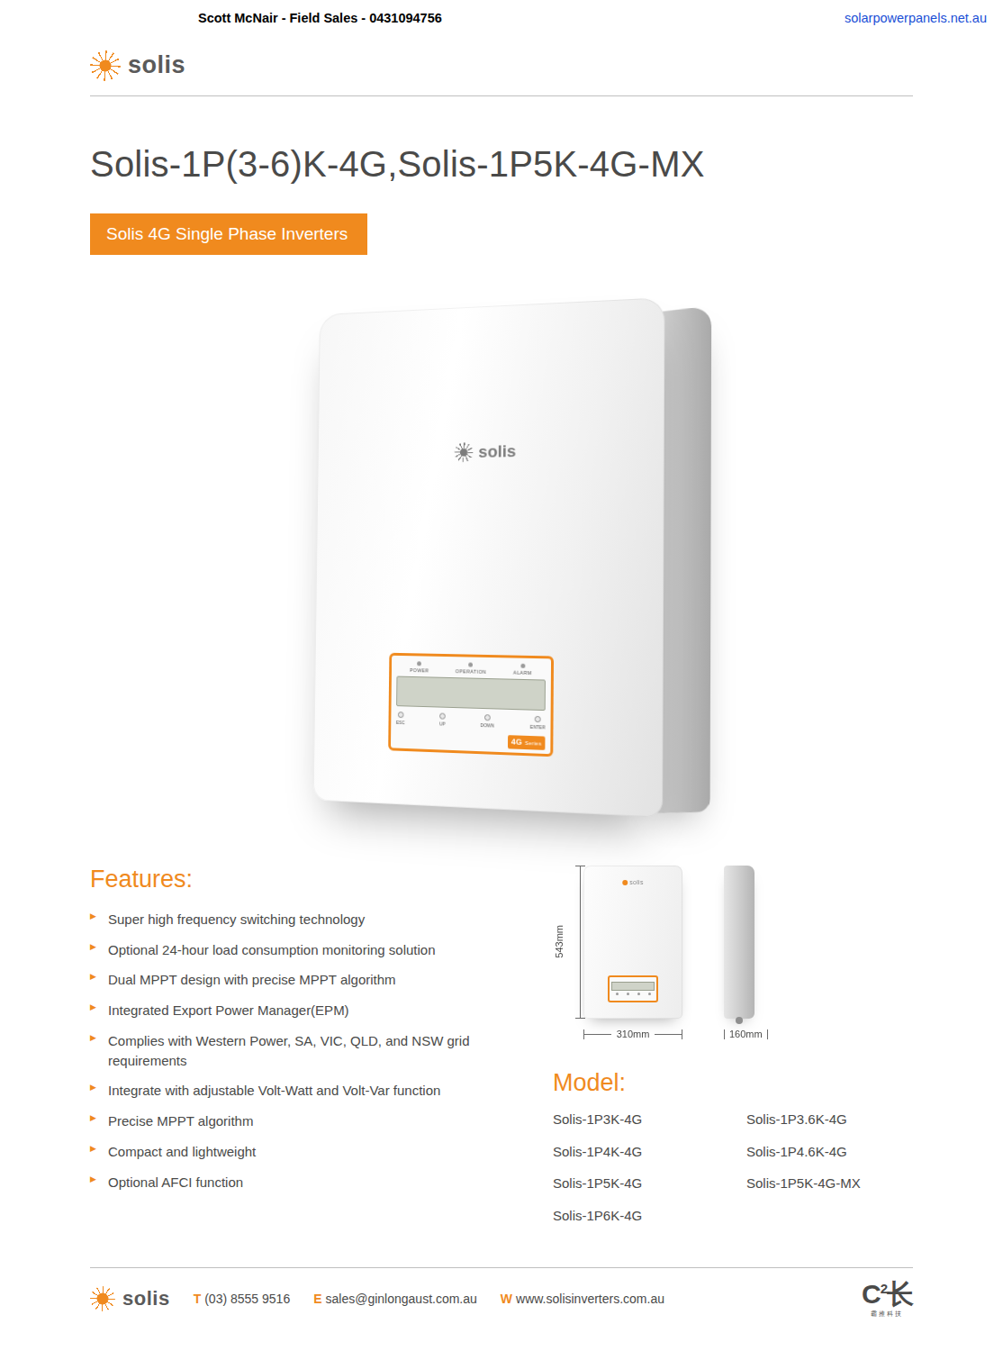Scott McNair - Field Sales - 0431094756 solarpowerpanels.net.au
solis
Solis-1P(3-6)K-4G,Solis-1P5K-4G-MX
Solis 4G Single Phase Inverters
solis
POWER OPERATION ALARM
ESC UP DOWN ENTER
4G Series
Features:
Super high frequency switching technology
Optional 24-hour load consumption monitoring solution
Dual MPPT design with precise MPPT algorithm
Integrated Export Power Manager(EPM)
Complies with Western Power, SA, VIC, QLD, and NSW grid requirements
Integrate with adjustable Volt-Watt and Volt-Var function
Precise MPPT algorithm
Compact and lightweight
Optional AFCI function
543mm
solis
310mm
160mm
Model:
Solis-1P3K-4G Solis-1P3.6K-4G Solis-1P4K-4G Solis-1P4.6K-4G Solis-1P5K-4G Solis-1P5K-4G-MX Solis-1P6K-4G
solis
T(03) 8555 9516 Esales@ginlongaust.com.au Wwww.solisinverters.com.au
C2长 霸推科技